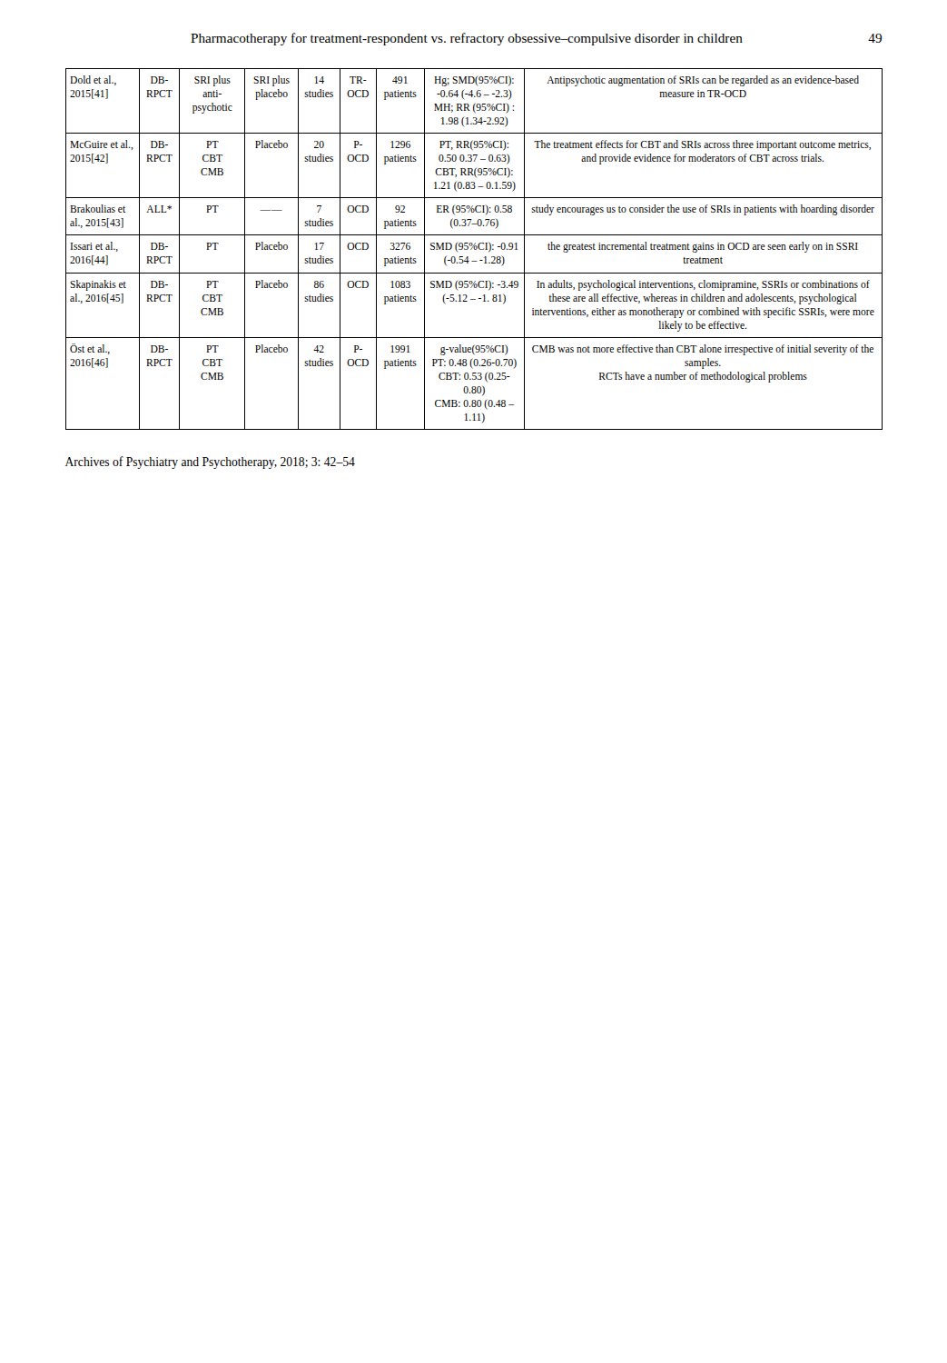49 Pharmacotherapy for treatment-respondent vs. refractory obsessive–compulsive disorder in children
| Dold et al., 2015[41] | DB-RPCT | SRI plus anti-psychotic | SRI plus placebo | 14 studies | TR-OCD | 491 patients | Hg; SMD(95%CI): -0.64 (-4.6 – -2.3) MH; RR (95%CI) : 1.98 (1.34-2.92) | Antipsychotic augmentation of SRIs can be regarded as an evidence-based measure in TR-OCD |
| McGuire et al., 2015[42] | DB-RPCT | PT CBT CMB | Placebo | 20 studies | P-OCD | 1296 patients | PT, RR(95%CI): 0.50 0.37 – 0.63) CBT, RR(95%CI): 1.21 (0.83 – 0.1.59) | The treatment effects for CBT and SRIs across three important outcome metrics, and provide evidence for moderators of CBT across trials. |
| Brakoulias et al., 2015[43] | ALL* | PT | —— | 7 studies | OCD | 92 patients | ER (95%CI): 0.58 (0.37–0.76) | study encourages us to consider the use of SRIs in patients with hoarding disorder |
| Issari et al., 2016[44] | DB-RPCT | PT | Placebo | 17 studies | OCD | 3276 patients | SMD (95%CI): -0.91 (-0.54 – -1.28) | the greatest incremental treatment gains in OCD are seen early on in SSRI treatment |
| Skapinakis et al., 2016[45] | DB-RPCT | PT CBT CMB | Placebo | 86 studies | OCD | 1083 patients | SMD (95%CI): -3.49 (-5.12 – -1. 81) | In adults, psychological interventions, clomipramine, SSRIs or combinations of these are all effective, whereas in children and adolescents, psychological interventions, either as monotherapy or combined with specific SSRIs, were more likely to be effective. |
| Öst et al., 2016[46] | DB-RPCT | PT CBT CMB | Placebo | 42 studies | P-OCD | 1991 patients | g-value(95%CI) PT: 0.48 (0.26-0.70) CBT: 0.53 (0.25-0.80) CMB: 0.80 (0.48 – 1.11) | CMB was not more effective than CBT alone irrespective of initial severity of the samples. RCTs have a number of methodological problems |
Archives of Psychiatry and Psychotherapy, 2018; 3: 42–54